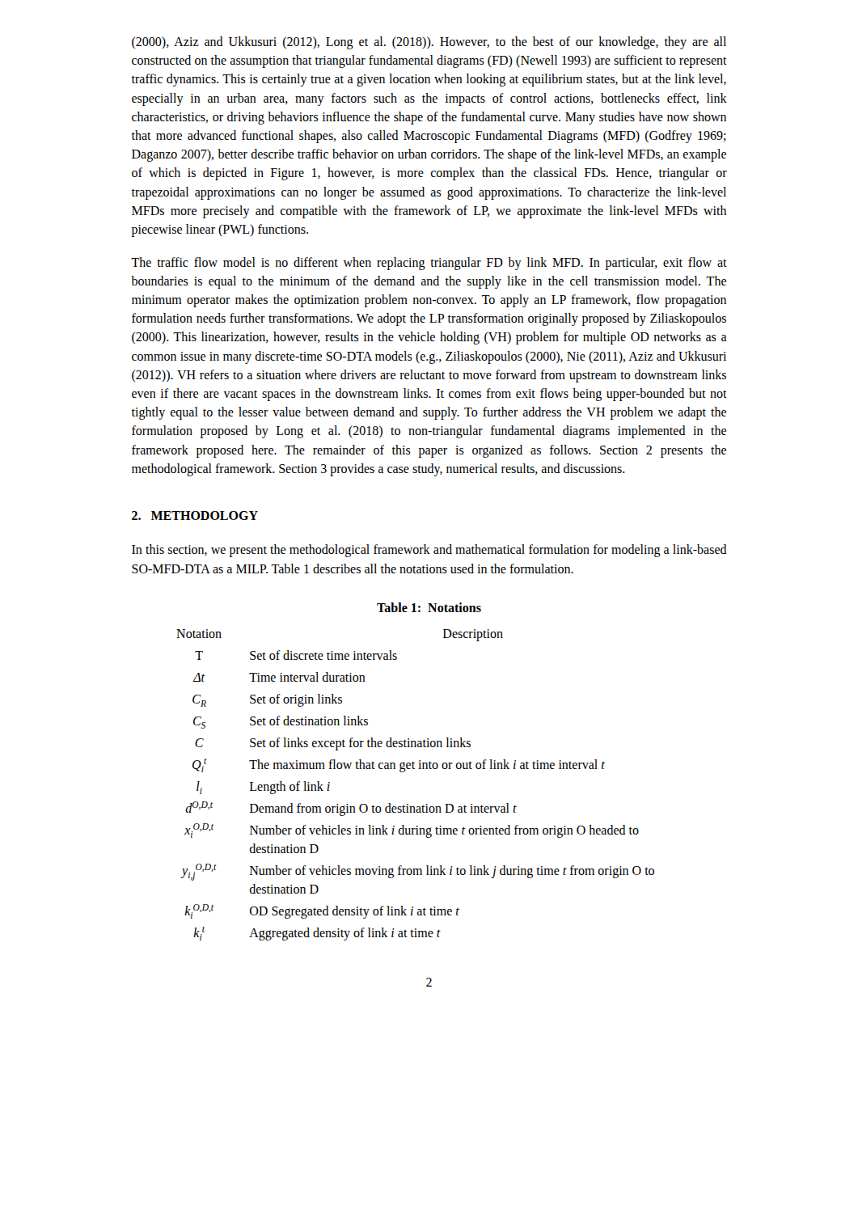(2000), Aziz and Ukkusuri (2012), Long et al. (2018)). However, to the best of our knowledge, they are all constructed on the assumption that triangular fundamental diagrams (FD) (Newell 1993) are sufficient to represent traffic dynamics. This is certainly true at a given location when looking at equilibrium states, but at the link level, especially in an urban area, many factors such as the impacts of control actions, bottlenecks effect, link characteristics, or driving behaviors influence the shape of the fundamental curve. Many studies have now shown that more advanced functional shapes, also called Macroscopic Fundamental Diagrams (MFD) (Godfrey 1969; Daganzo 2007), better describe traffic behavior on urban corridors. The shape of the link-level MFDs, an example of which is depicted in Figure 1, however, is more complex than the classical FDs. Hence, triangular or trapezoidal approximations can no longer be assumed as good approximations. To characterize the link-level MFDs more precisely and compatible with the framework of LP, we approximate the link-level MFDs with piecewise linear (PWL) functions.
The traffic flow model is no different when replacing triangular FD by link MFD. In particular, exit flow at boundaries is equal to the minimum of the demand and the supply like in the cell transmission model. The minimum operator makes the optimization problem non-convex. To apply an LP framework, flow propagation formulation needs further transformations. We adopt the LP transformation originally proposed by Ziliaskopoulos (2000). This linearization, however, results in the vehicle holding (VH) problem for multiple OD networks as a common issue in many discrete-time SO-DTA models (e.g., Ziliaskopoulos (2000), Nie (2011), Aziz and Ukkusuri (2012)). VH refers to a situation where drivers are reluctant to move forward from upstream to downstream links even if there are vacant spaces in the downstream links. It comes from exit flows being upper-bounded but not tightly equal to the lesser value between demand and supply. To further address the VH problem we adapt the formulation proposed by Long et al. (2018) to non-triangular fundamental diagrams implemented in the framework proposed here. The remainder of this paper is organized as follows. Section 2 presents the methodological framework. Section 3 provides a case study, numerical results, and discussions.
2. METHODOLOGY
In this section, we present the methodological framework and mathematical formulation for modeling a link-based SO-MFD-DTA as a MILP. Table 1 describes all the notations used in the formulation.
Table 1: Notations
| Notation | Description |
| T | Set of discrete time intervals |
| Δt | Time interval duration |
| C R | Set of origin links |
| C S | Set of destination links |
| C | Set of links except for the destination links |
| Q i t | The maximum flow that can get into or out of link i at time interval t |
| l i | Length of link i |
| d O,D,t | Demand from origin O to destination D at interval t |
| x i O,D,t | Number of vehicles in link i during time t oriented from origin O headed to destination D |
| y i,j O,D,t | Number of vehicles moving from link i to link j during time t from origin O to destination D |
| k i O,D,t | OD Segregated density of link i at time t |
| k i t | Aggregated density of link i at time t |
2